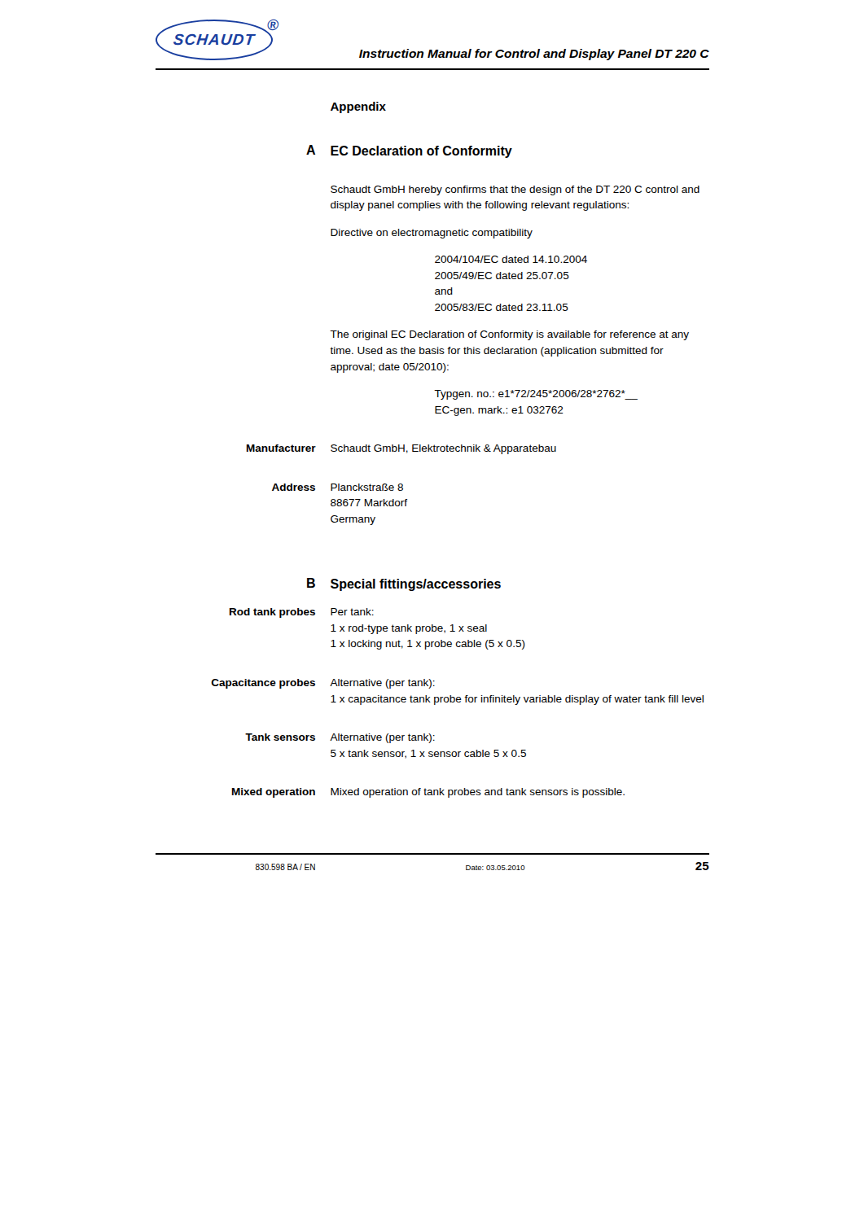SCHAUDT ®
Instruction Manual for Control and Display Panel DT 220 C
Appendix
A
EC Declaration of Conformity
Schaudt GmbH hereby confirms that the design of the DT 220 C control and display panel complies with the following relevant regulations:
Directive on electromagnetic compatibility
2004/104/EC dated 14.10.2004
2005/49/EC dated 25.07.05
and
2005/83/EC dated 23.11.05
The original EC Declaration of Conformity is available for reference at any time. Used as the basis for this declaration (application submitted for approval; date 05/2010):
Typgen. no.: e1*72/245*2006/28*2762*__
EC-gen. mark.: e1 032762
Manufacturer
Schaudt GmbH, Elektrotechnik & Apparatebau
Address
Planckstraße 8
88677 Markdorf
Germany
B
Special fittings/accessories
Rod tank probes
Per tank:
1 x rod-type tank probe, 1 x seal
1 x locking nut, 1 x probe cable (5 x 0.5)
Capacitance probes
Alternative (per tank):
1 x capacitance tank probe for infinitely variable display of water tank fill level
Tank sensors
Alternative (per tank):
5 x tank sensor, 1 x sensor cable 5 x 0.5
Mixed operation
Mixed operation of tank probes and tank sensors is possible.
830.598 BA / EN
Date: 03.05.2010
25